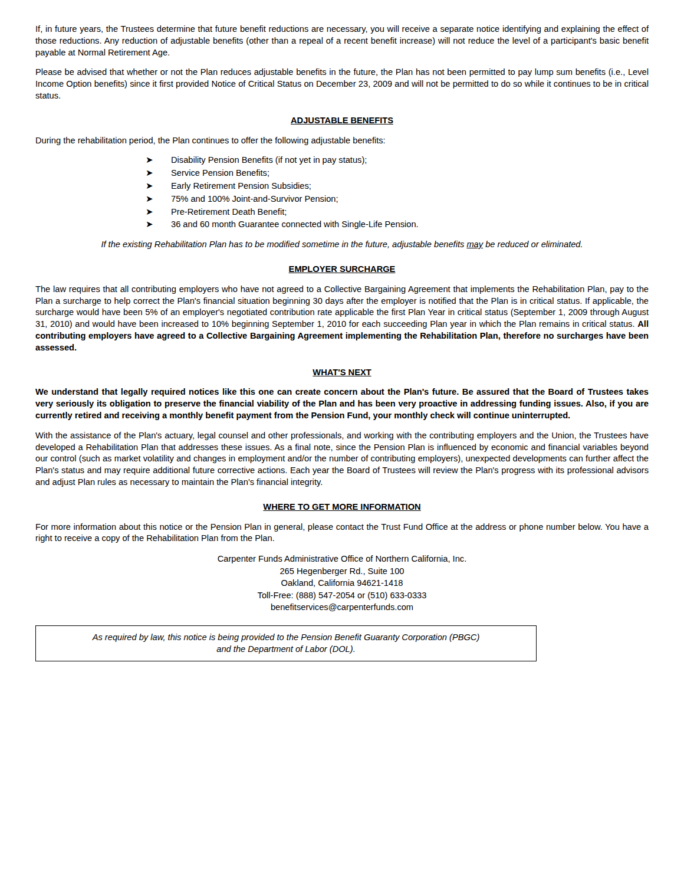If, in future years, the Trustees determine that future benefit reductions are necessary, you will receive a separate notice identifying and explaining the effect of those reductions. Any reduction of adjustable benefits (other than a repeal of a recent benefit increase) will not reduce the level of a participant's basic benefit payable at Normal Retirement Age.
Please be advised that whether or not the Plan reduces adjustable benefits in the future, the Plan has not been permitted to pay lump sum benefits (i.e., Level Income Option benefits) since it first provided Notice of Critical Status on December 23, 2009 and will not be permitted to do so while it continues to be in critical status.
ADJUSTABLE BENEFITS
During the rehabilitation period, the Plan continues to offer the following adjustable benefits:
➤Disability Pension Benefits (if not yet in pay status);
➤Service Pension Benefits;
➤Early Retirement Pension Subsidies;
➤75% and 100% Joint-and-Survivor Pension;
➤Pre-Retirement Death Benefit;
➤36 and 60 month Guarantee connected with Single-Life Pension.
If the existing Rehabilitation Plan has to be modified sometime in the future, adjustable benefits may be reduced or eliminated.
EMPLOYER SURCHARGE
The law requires that all contributing employers who have not agreed to a Collective Bargaining Agreement that implements the Rehabilitation Plan, pay to the Plan a surcharge to help correct the Plan's financial situation beginning 30 days after the employer is notified that the Plan is in critical status. If applicable, the surcharge would have been 5% of an employer's negotiated contribution rate applicable the first Plan Year in critical status (September 1, 2009 through August 31, 2010) and would have been increased to 10% beginning September 1, 2010 for each succeeding Plan year in which the Plan remains in critical status. All contributing employers have agreed to a Collective Bargaining Agreement implementing the Rehabilitation Plan, therefore no surcharges have been assessed.
WHAT'S NEXT
We understand that legally required notices like this one can create concern about the Plan's future. Be assured that the Board of Trustees takes very seriously its obligation to preserve the financial viability of the Plan and has been very proactive in addressing funding issues. Also, if you are currently retired and receiving a monthly benefit payment from the Pension Fund, your monthly check will continue uninterrupted.
With the assistance of the Plan's actuary, legal counsel and other professionals, and working with the contributing employers and the Union, the Trustees have developed a Rehabilitation Plan that addresses these issues. As a final note, since the Pension Plan is influenced by economic and financial variables beyond our control (such as market volatility and changes in employment and/or the number of contributing employers), unexpected developments can further affect the Plan's status and may require additional future corrective actions. Each year the Board of Trustees will review the Plan's progress with its professional advisors and adjust Plan rules as necessary to maintain the Plan's financial integrity.
WHERE TO GET MORE INFORMATION
For more information about this notice or the Pension Plan in general, please contact the Trust Fund Office at the address or phone number below. You have a right to receive a copy of the Rehabilitation Plan from the Plan.
Carpenter Funds Administrative Office of Northern California, Inc.
265 Hegenberger Rd., Suite 100
Oakland, California 94621-1418
Toll-Free: (888) 547-2054 or (510) 633-0333
benefitservices@carpenterfunds.com
As required by law, this notice is being provided to the Pension Benefit Guaranty Corporation (PBGC)
and the Department of Labor (DOL).